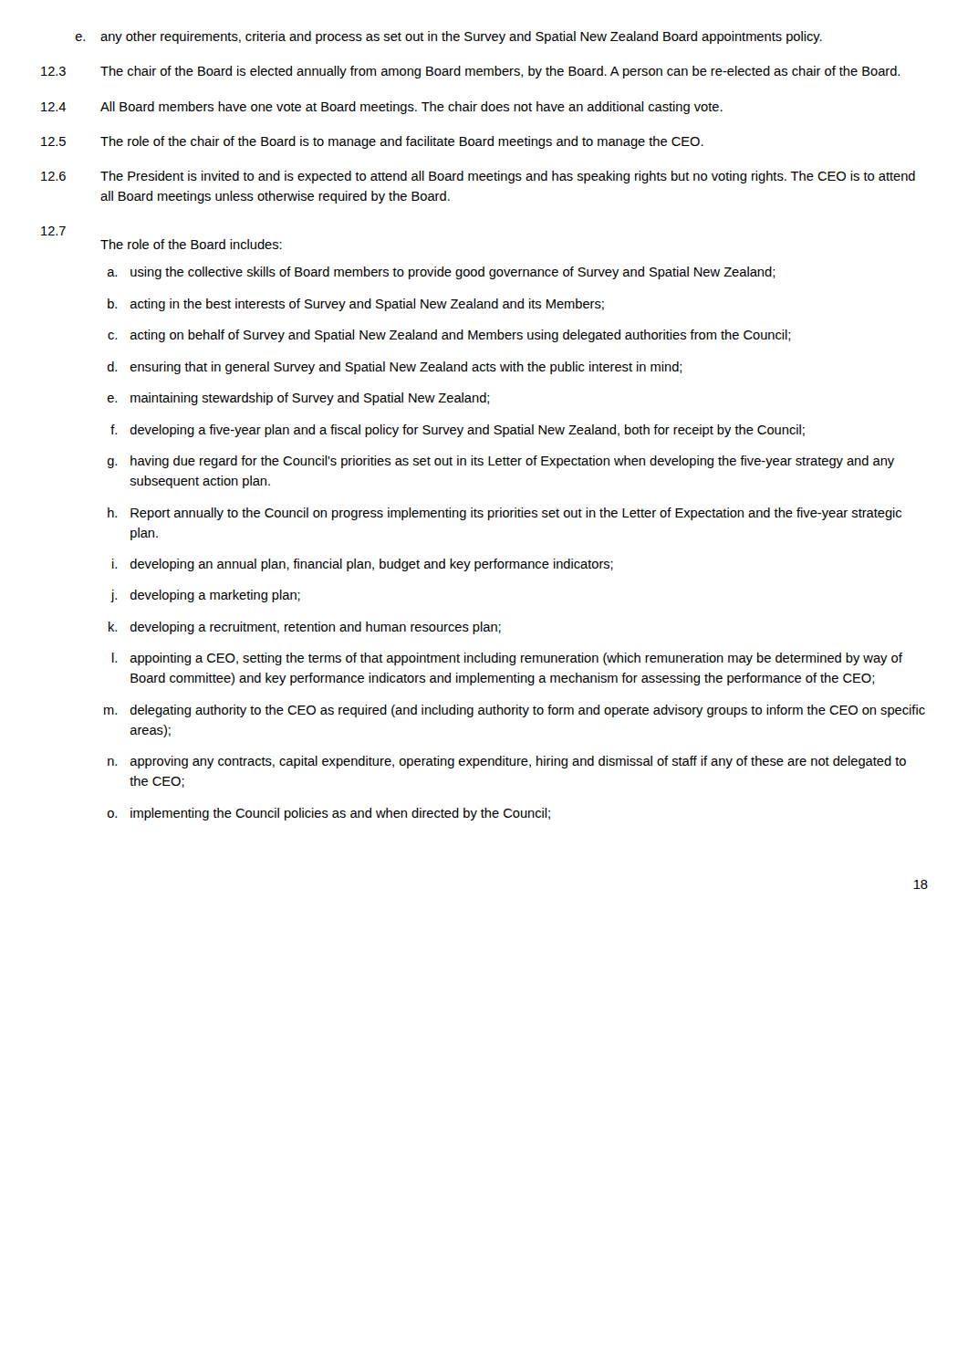e.
any other requirements, criteria and process as set out in the Survey and Spatial New Zealand Board appointments policy.
12.3
The chair of the Board is elected annually from among Board members, by the Board. A person can be re-elected as chair of the Board.
12.4
All Board members have one vote at Board meetings. The chair does not have an additional casting vote.
12.5
The role of the chair of the Board is to manage and facilitate Board meetings and to manage the CEO.
12.6
The President is invited to and is expected to attend all Board meetings and has speaking rights but no voting rights. The CEO is to attend all Board meetings unless otherwise required by the Board.
12.7
The role of the Board includes:
using the collective skills of Board members to provide good governance of Survey and Spatial New Zealand;
acting in the best interests of Survey and Spatial New Zealand and its Members;
acting on behalf of Survey and Spatial New Zealand and Members using delegated authorities from the Council;
ensuring that in general Survey and Spatial New Zealand acts with the public interest in mind;
maintaining stewardship of Survey and Spatial New Zealand;
developing a five-year plan and a fiscal policy for Survey and Spatial New Zealand, both for receipt by the Council;
having due regard for the Council's priorities as set out in its Letter of Expectation when developing the five-year strategy and any subsequent action plan.
Report annually to the Council on progress implementing its priorities set out in the Letter of Expectation and the five-year strategic plan.
developing an annual plan, financial plan, budget and key performance indicators;
developing a marketing plan;
developing a recruitment, retention and human resources plan;
appointing a CEO, setting the terms of that appointment including remuneration (which remuneration may be determined by way of Board committee) and key performance indicators and implementing a mechanism for assessing the performance of the CEO;
delegating authority to the CEO as required (and including authority to form and operate advisory groups to inform the CEO on specific areas);
approving any contracts, capital expenditure, operating expenditure, hiring and dismissal of staff if any of these are not delegated to the CEO;
implementing the Council policies as and when directed by the Council;
18